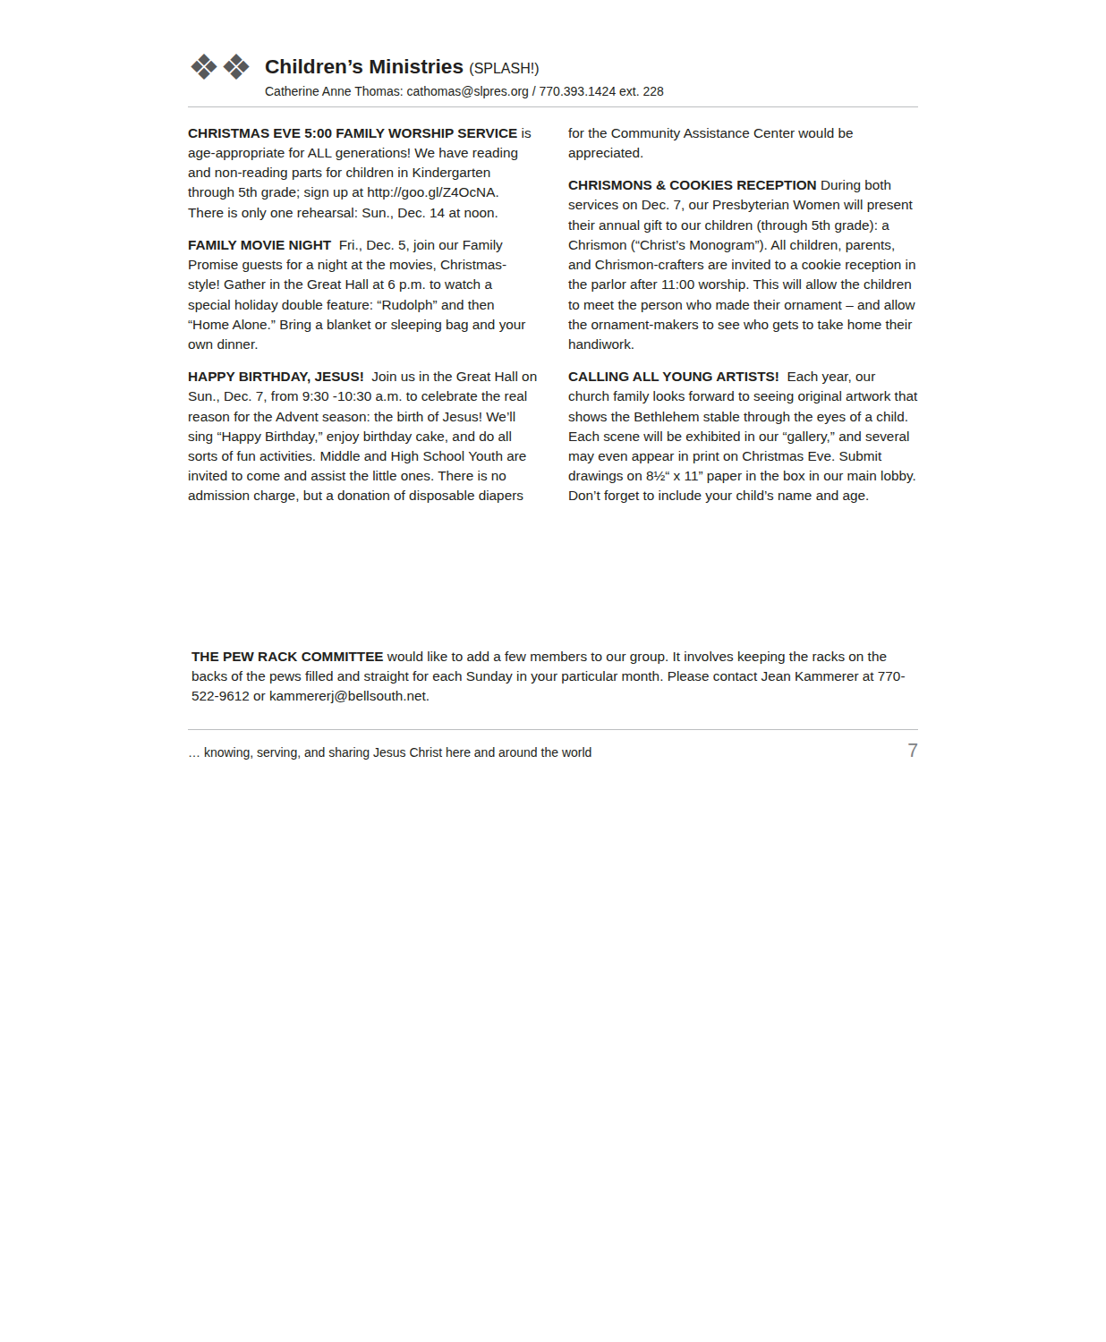❖❖
Children’s Ministries (SPLASH!)
Catherine Anne Thomas: cathomas@slpres.org / 770.393.1424 ext. 228
CHRISTMAS EVE 5:00 FAMILY WORSHIP SERVICE is age-appropriate for ALL generations! We have reading and non-reading parts for children in Kindergarten through 5th grade; sign up at http://goo.gl/Z4OcNA. There is only one rehearsal: Sun., Dec. 14 at noon.
FAMILY MOVIE NIGHT Fri., Dec. 5, join our Family Promise guests for a night at the movies, Christmas-style! Gather in the Great Hall at 6 p.m. to watch a special holiday double feature: “Rudolph” and then “Home Alone.” Bring a blanket or sleeping bag and your own dinner.
HAPPY BIRTHDAY, JESUS! Join us in the Great Hall on Sun., Dec. 7, from 9:30 -10:30 a.m. to celebrate the real reason for the Advent season: the birth of Jesus! We’ll sing “Happy Birthday,” enjoy birthday cake, and do all sorts of fun activities. Middle and High School Youth are invited to come and assist the little ones. There is no admission charge, but a donation of disposable diapers for the Community Assistance Center would be appreciated.
CHRISMONS & COOKIES RECEPTION During both services on Dec. 7, our Presbyterian Women will present their annual gift to our children (through 5th grade): a Chrismon (“Christ’s Monogram”). All children, parents, and Chrismon-crafters are invited to a cookie reception in the parlor after 11:00 worship. This will allow the children to meet the person who made their ornament – and allow the ornament-makers to see who gets to take home their handiwork.
CALLING ALL YOUNG ARTISTS! Each year, our church family looks forward to seeing original artwork that shows the Bethlehem stable through the eyes of a child. Each scene will be exhibited in our “gallery,” and several may even appear in print on Christmas Eve. Submit drawings on 8½“ x 11” paper in the box in our main lobby. Don’t forget to include your child’s name and age.
THE PEW RACK COMMITTEE would like to add a few members to our group. It involves keeping the racks on the backs of the pews filled and straight for each Sunday in your particular month. Please contact Jean Kammerer at 770-522-9612 or kammererj@bellsouth.net.
… knowing, serving, and sharing Jesus Christ here and around the world 7